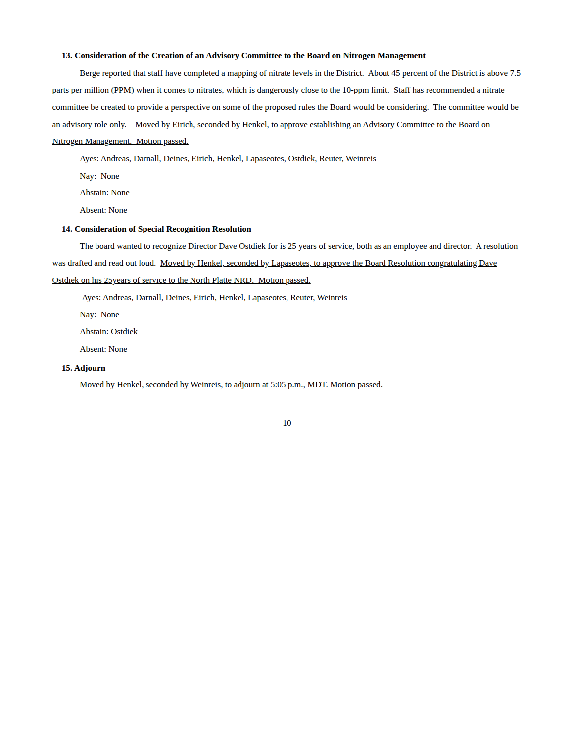Consideration of the Creation of an Advisory Committee to the Board on Nitrogen Management
Berge reported that staff have completed a mapping of nitrate levels in the District. About 45 percent of the District is above 7.5 parts per million (PPM) when it comes to nitrates, which is dangerously close to the 10-ppm limit. Staff has recommended a nitrate committee be created to provide a perspective on some of the proposed rules the Board would be considering. The committee would be an advisory role only. Moved by Eirich, seconded by Henkel, to approve establishing an Advisory Committee to the Board on Nitrogen Management. Motion passed.
Ayes: Andreas, Darnall, Deines, Eirich, Henkel, Lapaseotes, Ostdiek, Reuter, Weinreis
Nay: None
Abstain: None
Absent: None
Consideration of Special Recognition Resolution
The board wanted to recognize Director Dave Ostdiek for is 25 years of service, both as an employee and director. A resolution was drafted and read out loud. Moved by Henkel, seconded by Lapaseotes, to approve the Board Resolution congratulating Dave Ostdiek on his 25years of service to the North Platte NRD. Motion passed.
Ayes: Andreas, Darnall, Deines, Eirich, Henkel, Lapaseotes, Reuter, Weinreis
Nay: None
Abstain: Ostdiek
Absent: None
Adjourn
Moved by Henkel, seconded by Weinreis, to adjourn at 5:05 p.m., MDT. Motion passed.
10